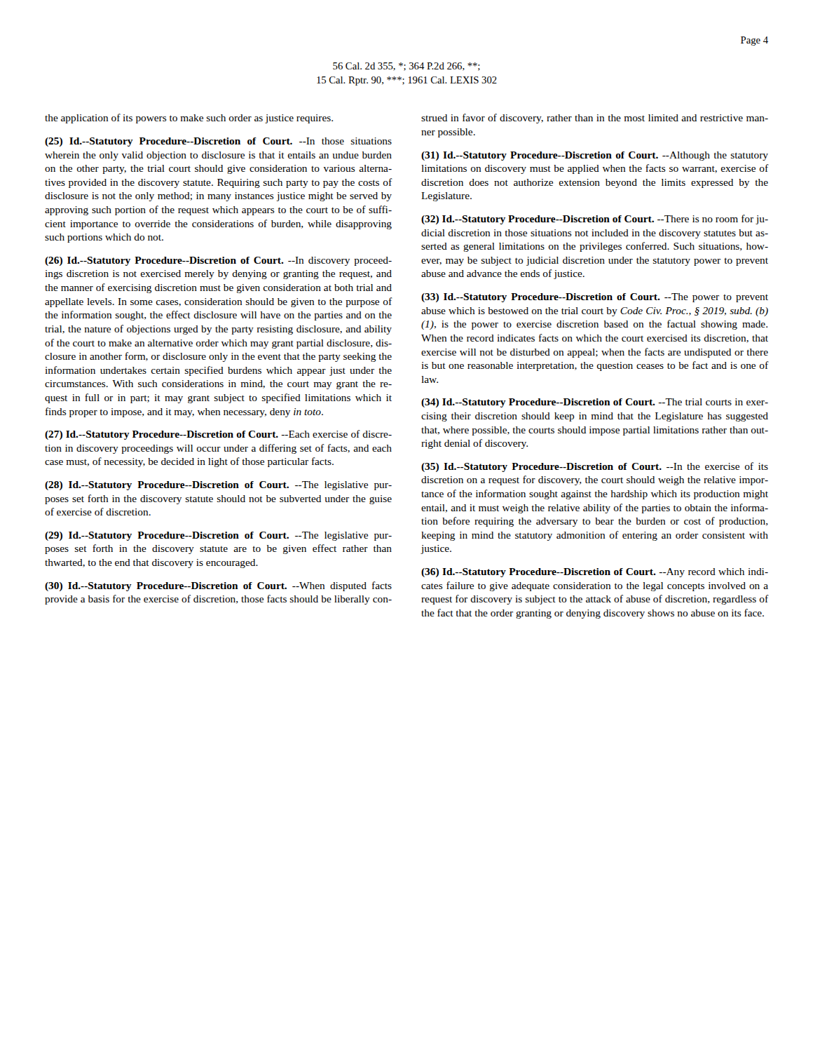Page 4
56 Cal. 2d 355, *; 364 P.2d 266, **;
15 Cal. Rptr. 90, ***; 1961 Cal. LEXIS 302
the application of its powers to make such order as justice requires.
(25) Id.--Statutory Procedure--Discretion of Court. --In those situations wherein the only valid objection to disclosure is that it entails an undue burden on the other party, the trial court should give consideration to various alternatives provided in the discovery statute. Requiring such party to pay the costs of disclosure is not the only method; in many instances justice might be served by approving such portion of the request which appears to the court to be of sufficient importance to override the considerations of burden, while disapproving such portions which do not.
(26) Id.--Statutory Procedure--Discretion of Court. --In discovery proceedings discretion is not exercised merely by denying or granting the request, and the manner of exercising discretion must be given consideration at both trial and appellate levels. In some cases, consideration should be given to the purpose of the information sought, the effect disclosure will have on the parties and on the trial, the nature of objections urged by the party resisting disclosure, and ability of the court to make an alternative order which may grant partial disclosure, disclosure in another form, or disclosure only in the event that the party seeking the information undertakes certain specified burdens which appear just under the circumstances. With such considerations in mind, the court may grant the request in full or in part; it may grant subject to specified limitations which it finds proper to impose, and it may, when necessary, deny in toto.
(27) Id.--Statutory Procedure--Discretion of Court. --Each exercise of discretion in discovery proceedings will occur under a differing set of facts, and each case must, of necessity, be decided in light of those particular facts.
(28) Id.--Statutory Procedure--Discretion of Court. --The legislative purposes set forth in the discovery statute should not be subverted under the guise of exercise of discretion.
(29) Id.--Statutory Procedure--Discretion of Court. --The legislative purposes set forth in the discovery statute are to be given effect rather than thwarted, to the end that discovery is encouraged.
(30) Id.--Statutory Procedure--Discretion of Court. --When disputed facts provide a basis for the exercise of discretion, those facts should be liberally construed in favor of discovery, rather than in the most limited and restrictive manner possible.
(31) Id.--Statutory Procedure--Discretion of Court. --Although the statutory limitations on discovery must be applied when the facts so warrant, exercise of discretion does not authorize extension beyond the limits expressed by the Legislature.
(32) Id.--Statutory Procedure--Discretion of Court. --There is no room for judicial discretion in those situations not included in the discovery statutes but asserted as general limitations on the privileges conferred. Such situations, however, may be subject to judicial discretion under the statutory power to prevent abuse and advance the ends of justice.
(33) Id.--Statutory Procedure--Discretion of Court. --The power to prevent abuse which is bestowed on the trial court by Code Civ. Proc., § 2019, subd. (b) (1), is the power to exercise discretion based on the factual showing made. When the record indicates facts on which the court exercised its discretion, that exercise will not be disturbed on appeal; when the facts are undisputed or there is but one reasonable interpretation, the question ceases to be fact and is one of law.
(34) Id.--Statutory Procedure--Discretion of Court. --The trial courts in exercising their discretion should keep in mind that the Legislature has suggested that, where possible, the courts should impose partial limitations rather than outright denial of discovery.
(35) Id.--Statutory Procedure--Discretion of Court. --In the exercise of its discretion on a request for discovery, the court should weigh the relative importance of the information sought against the hardship which its production might entail, and it must weigh the relative ability of the parties to obtain the information before requiring the adversary to bear the burden or cost of production, keeping in mind the statutory admonition of entering an order consistent with justice.
(36) Id.--Statutory Procedure--Discretion of Court. --Any record which indicates failure to give adequate consideration to the legal concepts involved on a request for discovery is subject to the attack of abuse of discretion, regardless of the fact that the order granting or denying discovery shows no abuse on its face.